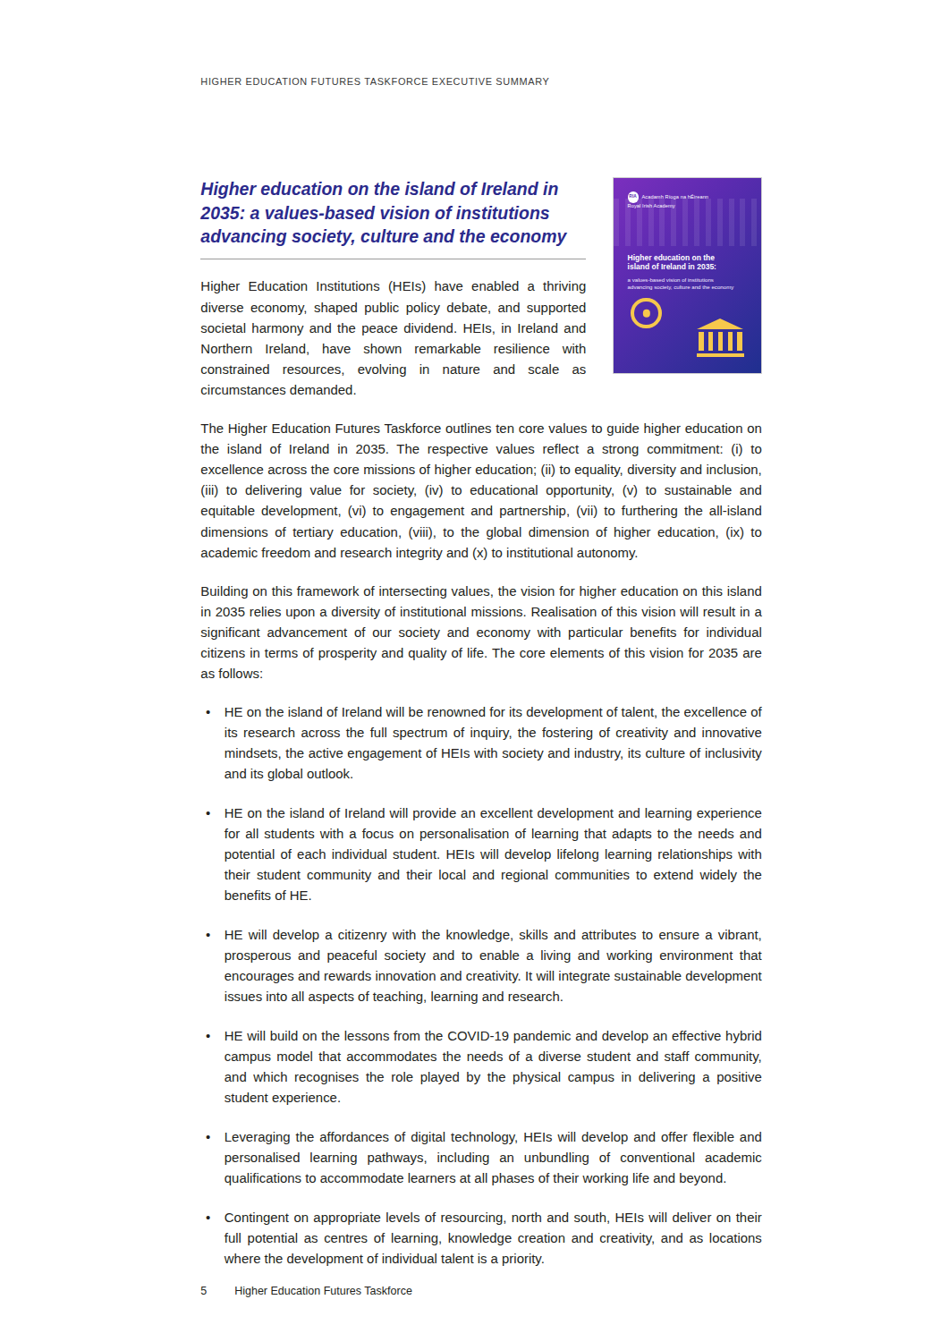Higher Education Futures Taskforce Executive Summary
RIAAcadamh Ríoga na hÉireann
Royal Irish Academy
Higher education on the
island of Ireland in 2035:
a values-based vision of institutions
advancing society, culture and the economy
Higher education on the island of Ireland in 2035: a values-based vision of institutions advancing society, culture and the economy
Higher Education Institutions (HEIs) have enabled a thriving diverse economy, shaped public policy debate, and supported societal harmony and the peace dividend. HEIs, in Ireland and Northern Ireland, have shown remarkable resilience with constrained resources, evolving in nature and scale as circumstances demanded.
The Higher Education Futures Taskforce outlines ten core values to guide higher education on the island of Ireland in 2035. The respective values reflect a strong commitment: (i) to excellence across the core missions of higher education; (ii) to equality, diversity and inclusion, (iii) to delivering value for society, (iv) to educational opportunity, (v) to sustainable and equitable development, (vi) to engagement and partnership, (vii) to furthering the all-island dimensions of tertiary education, (viii), to the global dimension of higher education, (ix) to academic freedom and research integrity and (x) to institutional autonomy.
Building on this framework of intersecting values, the vision for higher education on this island in 2035 relies upon a diversity of institutional missions. Realisation of this vision will result in a significant advancement of our society and economy with particular benefits for individual citizens in terms of prosperity and quality of life. The core elements of this vision for 2035 are as follows:
HE on the island of Ireland will be renowned for its development of talent, the excellence of its research across the full spectrum of inquiry, the fostering of creativity and innovative mindsets, the active engagement of HEIs with society and industry, its culture of inclusivity and its global outlook.
HE on the island of Ireland will provide an excellent development and learning experience for all students with a focus on personalisation of learning that adapts to the needs and potential of each individual student. HEIs will develop lifelong learning relationships with their student community and their local and regional communities to extend widely the benefits of HE.
HE will develop a citizenry with the knowledge, skills and attributes to ensure a vibrant, prosperous and peaceful society and to enable a living and working environment that encourages and rewards innovation and creativity. It will integrate sustainable development issues into all aspects of teaching, learning and research.
HE will build on the lessons from the COVID-19 pandemic and develop an effective hybrid campus model that accommodates the needs of a diverse student and staff community, and which recognises the role played by the physical campus in delivering a positive student experience.
Leveraging the affordances of digital technology, HEIs will develop and offer flexible and personalised learning pathways, including an unbundling of conventional academic qualifications to accommodate learners at all phases of their working life and beyond.
Contingent on appropriate levels of resourcing, north and south, HEIs will deliver on their full potential as centres of learning, knowledge creation and creativity, and as locations where the development of individual talent is a priority.
5 Higher Education Futures Taskforce